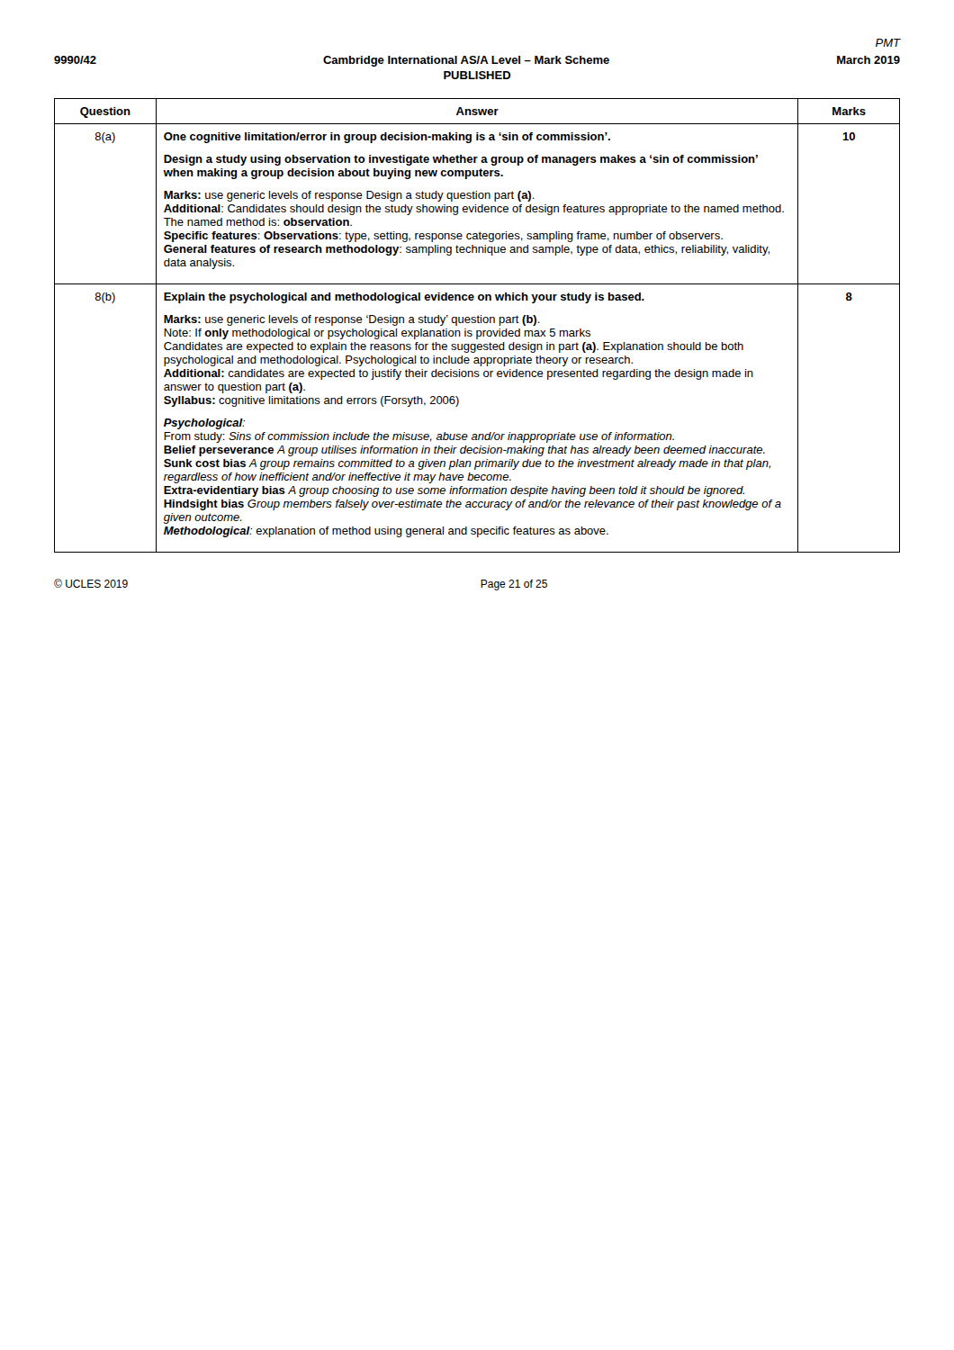PMT
9990/42
Cambridge International AS/A Level – Mark Scheme
March 2019
PUBLISHED
| Question | Answer | Marks |
| --- | --- | --- |
| 8(a) | One cognitive limitation/error in group decision-making is a ‘sin of commission’. Design a study using observation to investigate whether a group of managers makes a ‘sin of commission’ when making a group decision about buying new computers. Marks: use generic levels of response Design a study question part (a) . Additional : Candidates should design the study showing evidence of design features appropriate to the named method. The named method is: observation . Specific features : Observations : type, setting, response categories, sampling frame, number of observers. General features of research methodology : sampling technique and sample, type of data, ethics, reliability, validity, data analysis. | 10 |
| 8(b) | Explain the psychological and methodological evidence on which your study is based. Marks: use generic levels of response ‘Design a study’ question part (b) . Note: If only methodological or psychological explanation is provided max 5 marks Candidates are expected to explain the reasons for the suggested design in part (a) . Explanation should be both psychological and methodological. Psychological to include appropriate theory or research. Additional: candidates are expected to justify their decisions or evidence presented regarding the design made in answer to question part (a) . Syllabus: cognitive limitations and errors (Forsyth, 2006) Psychological : From study: Sins of commission include the misuse, abuse and/or inappropriate use of information. Belief perseverance A group utilises information in their decision-making that has already been deemed inaccurate. Sunk cost bias A group remains committed to a given plan primarily due to the investment already made in that plan, regardless of how inefficient and/or ineffective it may have become. Extra-evidentiary bias A group choosing to use some information despite having been told it should be ignored. Hindsight bias Group members falsely over-estimate the accuracy of and/or the relevance of their past knowledge of a given outcome. Methodological : explanation of method using general and specific features as above. | 8 |
© UCLES 2019
Page 21 of 25